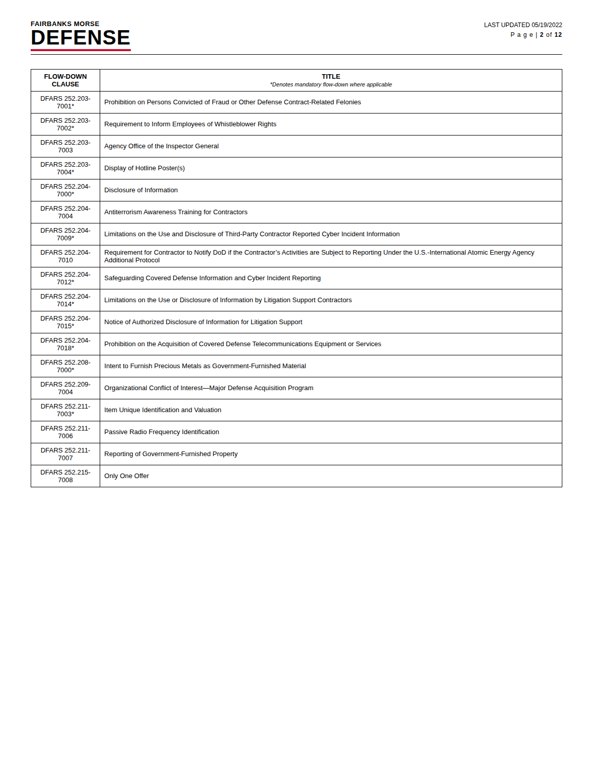FAIRBANKS MORSE DEFENSE
LAST UPDATED 05/19/2022
P a g e | 2 of 12
| FLOW-DOWN CLAUSE | TITLE *Denotes mandatory flow-down where applicable |
| --- | --- |
| DFARS 252.203-7001* | Prohibition on Persons Convicted of Fraud or Other Defense Contract-Related Felonies |
| DFARS 252.203-7002* | Requirement to Inform Employees of Whistleblower Rights |
| DFARS 252.203-7003 | Agency Office of the Inspector General |
| DFARS 252.203-7004* | Display of Hotline Poster(s) |
| DFARS 252.204-7000* | Disclosure of Information |
| DFARS 252.204-7004 | Antiterrorism Awareness Training for Contractors |
| DFARS 252.204-7009* | Limitations on the Use and Disclosure of Third-Party Contractor Reported Cyber Incident Information |
| DFARS 252.204-7010 | Requirement for Contractor to Notify DoD if the Contractor’s Activities are Subject to Reporting Under the U.S.-International Atomic Energy Agency Additional Protocol |
| DFARS 252.204-7012* | Safeguarding Covered Defense Information and Cyber Incident Reporting |
| DFARS 252.204-7014* | Limitations on the Use or Disclosure of Information by Litigation Support Contractors |
| DFARS 252.204-7015* | Notice of Authorized Disclosure of Information for Litigation Support |
| DFARS 252.204-7018* | Prohibition on the Acquisition of Covered Defense Telecommunications Equipment or Services |
| DFARS 252.208-7000* | Intent to Furnish Precious Metals as Government-Furnished Material |
| DFARS 252.209-7004 | Organizational Conflict of Interest—Major Defense Acquisition Program |
| DFARS 252.211-7003* | Item Unique Identification and Valuation |
| DFARS 252.211-7006 | Passive Radio Frequency Identification |
| DFARS 252.211-7007 | Reporting of Government-Furnished Property |
| DFARS 252.215-7008 | Only One Offer |